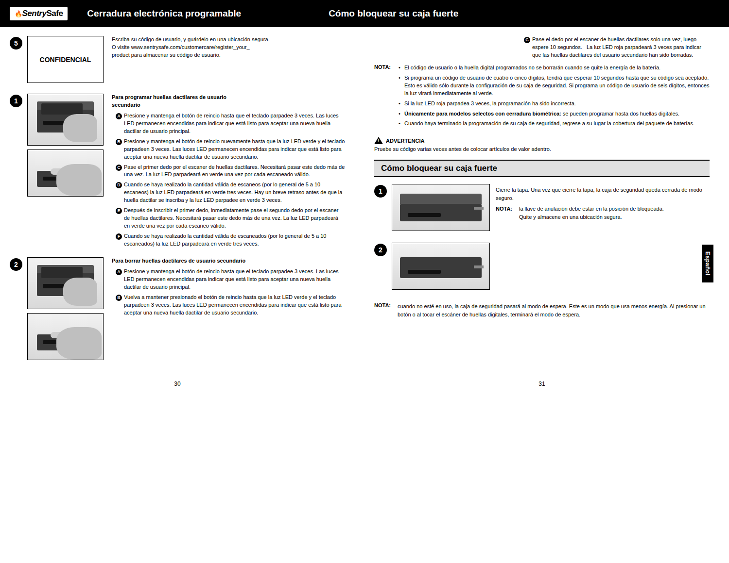🔥SentrySafe
Cerradura electrónica programable
Cómo bloquear su caja fuerte
5
CONFIDENCIAL
Escriba su código de usuario, y guárdelo en una ubicación segura.
O visite www.sentrysafe.com/customercare/register_your_
product para almacenar su código de usuario.
1
Para programar huellas dactilares de usuario
secundario
A Presione y mantenga el botón de reincio hasta que el teclado parpadee 3 veces. Las luces LED permanecen encendidas para indicar que está listo para aceptar una nueva huella dactilar de usuario principal.
B Presione y mantenga el botón de reincio nuevamente hasta que la luz LED verde y el teclado parpadeen 3 veces. Las luces LED permanecen encendidas para indicar que está listo para aceptar una nueva huella dactilar de usuario secundario.
C Pase el primer dedo por el escaner de huellas dactilares. Necesitará pasar este dedo más de una vez. La luz LED parpadeará en verde una vez por cada escaneado válido.
D Cuando se haya realizado la cantidad válida de escaneos (por lo general de 5 a 10 escaneos) la luz LED parpadeará en verde tres veces. Hay un breve retraso antes de que la huella dactilar se inscriba y la luz LED parpadee en verde 3 veces.
E Después de inscribir el primer dedo, inmediatamente pase el segundo dedo por el escaner de huellas dactilares. Necesitará pasar este dedo más de una vez. La luz LED parpadeará en verde una vez por cada escaneo válido.
F Cuando se haya realizado la cantidad válida de escaneados (por lo general de 5 a 10 escaneados) la luz LED parpadeará en verde tres veces.
2
Para borrar huellas dactilares de usuario secundario
A Presione y mantenga el botón de reincio hasta que el teclado parpadee 3 veces. Las luces LED permanecen encendidas para indicar que está listo para aceptar una nueva huella dactilar de usuario principal.
B Vuelva a mantener presionado el botón de reincio hasta que la luz LED verde y el teclado parpadeen 3 veces. Las luces LED permanecen encendidas para indicar que está listo para aceptar una nueva huella dactilar de usuario secundario.
C Pase el dedo por el escaner de huellas dactilares solo una vez, luego espere 10 segundos. La luz LED roja parpadeará 3 veces para indicar que las huellas dactilares del usuario secundario han sido borradas.
NOTA:
El código de usuario o la huella digital programados no se borrarán cuando se quite la energía de la batería.
Si programa un código de usuario de cuatro o cinco dígitos, tendrá que esperar 10 segundos hasta que su código sea aceptado. Esto es válido sólo durante la configuración de su caja de seguridad. Si programa un código de usuario de seis dígitos, entonces la luz virará inmediatamente al verde.
Si la luz LED roja parpadea 3 veces, la programación ha sido incorrecta.
Únicamente para modelos selectos con cerradura biométrica: se pueden programar hasta dos huellas digitales.
Cuando haya terminado la programación de su caja de seguridad, regrese a su lugar la cobertura del paquete de baterías.
ADVERTENCIA
Pruebe su código varias veces antes de colocar artículos de valor adentro.
Cómo bloquear su caja fuerte
1
Cierre la tapa. Una vez que cierre la tapa, la caja de seguridad queda cerrada de modo seguro.
NOTA:
la llave de anulación debe estar en la posición de bloqueada.
Quite y almacene en una ubicación segura.
2
NOTA:
cuando no esté en uso, la caja de seguridad pasará al modo de espera. Este es un modo que usa menos energía. Al presionar un botón o al tocar el escáner de huellas digitales, terminará el modo de espera.
Español
30
31